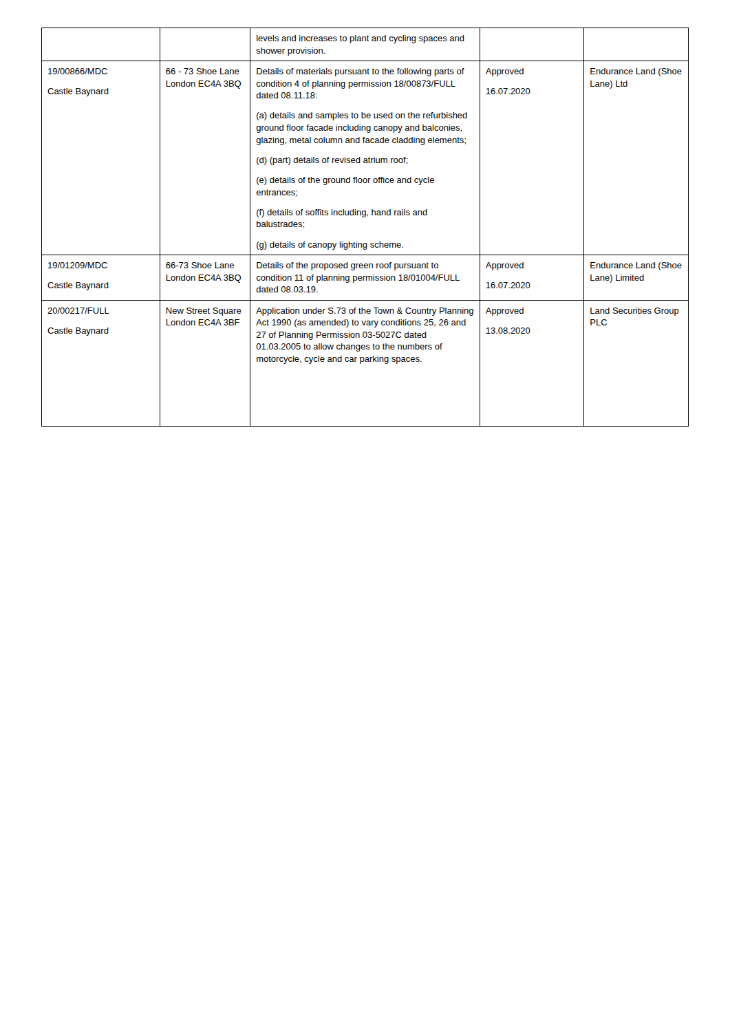| | | levels and increases to plant and cycling spaces and shower provision. | | |
| 19/00866/MDC Castle Baynard | 66 - 73 Shoe Lane London EC4A 3BQ | Details of materials pursuant to the following parts of condition 4 of planning permission 18/00873/FULL dated 08.11.18: (a) details and samples to be used on the refurbished ground floor facade including canopy and balconies, glazing, metal column and facade cladding elements; (d) (part) details of revised atrium roof; (e) details of the ground floor office and cycle entrances; (f) details of soffits including, hand rails and balustrades; (g) details of canopy lighting scheme. | Approved 16.07.2020 | Endurance Land (Shoe Lane) Ltd |
| 19/01209/MDC Castle Baynard | 66-73 Shoe Lane London EC4A 3BQ | Details of the proposed green roof pursuant to condition 11 of planning permission 18/01004/FULL dated 08.03.19. | Approved 16.07.2020 | Endurance Land (Shoe Lane) Limited |
| 20/00217/FULL Castle Baynard | New Street Square London EC4A 3BF | Application under S.73 of the Town & Country Planning Act 1990 (as amended) to vary conditions 25, 26 and 27 of Planning Permission 03-5027C dated 01.03.2005 to allow changes to the numbers of motorcycle, cycle and car parking spaces. | Approved 13.08.2020 | Land Securities Group PLC |